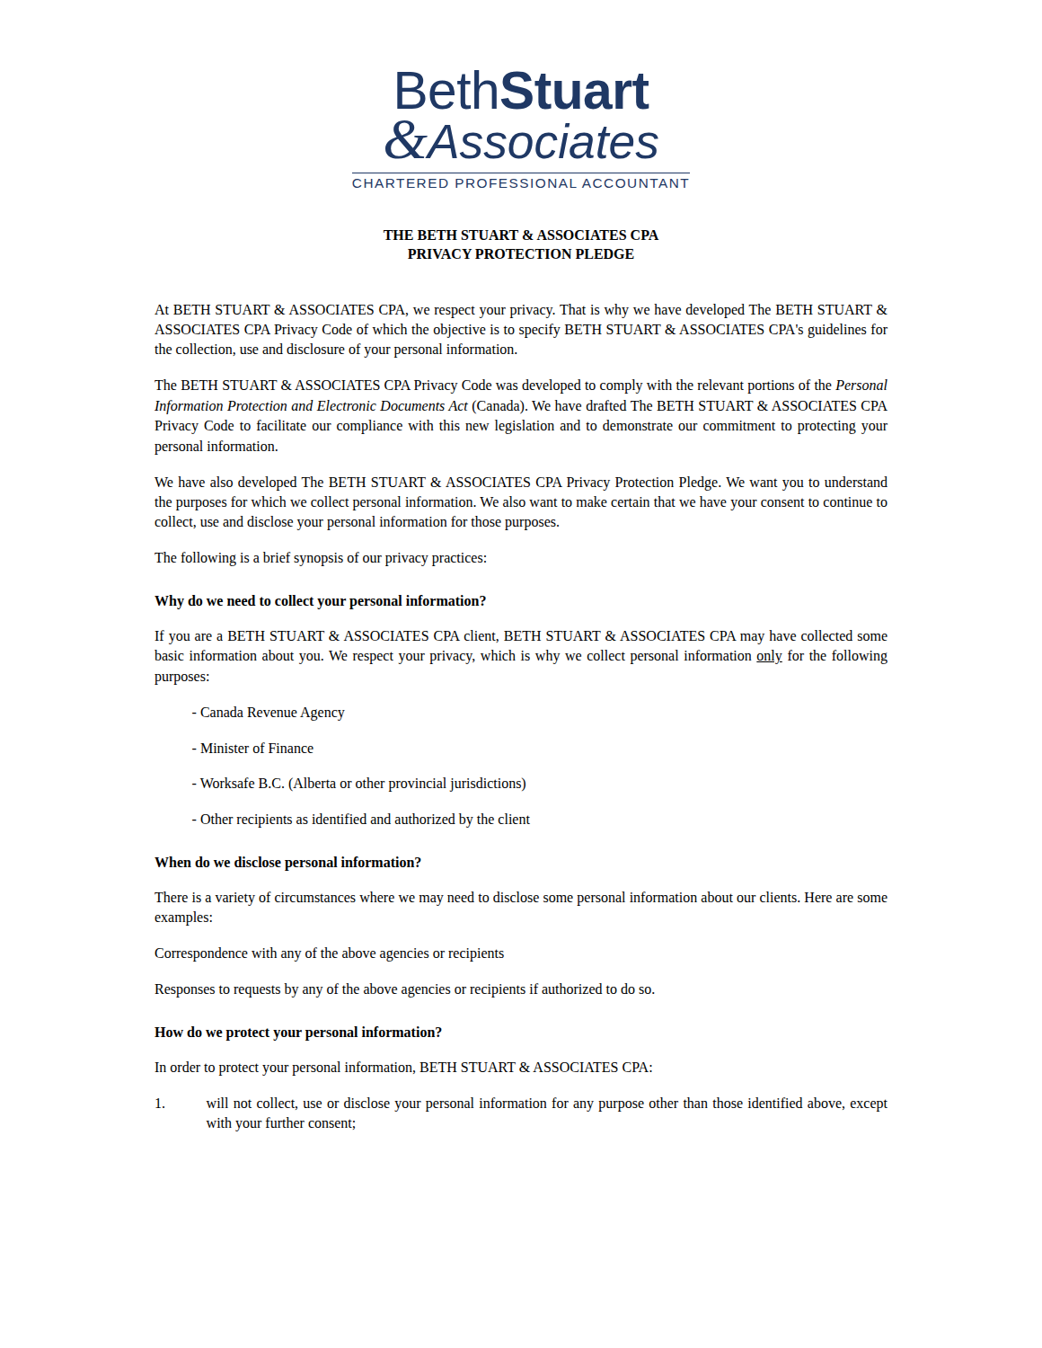BethStuart
&Associates
CHARTERED PROFESSIONAL ACCOUNTANT
THE BETH STUART & ASSOCIATES CPA
PRIVACY PROTECTION PLEDGE
At BETH STUART & ASSOCIATES CPA, we respect your privacy. That is why we have developed The BETH STUART & ASSOCIATES CPA Privacy Code of which the objective is to specify BETH STUART & ASSOCIATES CPA's guidelines for the collection, use and disclosure of your personal information.
The BETH STUART & ASSOCIATES CPA Privacy Code was developed to comply with the relevant portions of the Personal Information Protection and Electronic Documents Act (Canada). We have drafted The BETH STUART & ASSOCIATES CPA Privacy Code to facilitate our compliance with this new legislation and to demonstrate our commitment to protecting your personal information.
We have also developed The BETH STUART & ASSOCIATES CPA Privacy Protection Pledge. We want you to understand the purposes for which we collect personal information. We also want to make certain that we have your consent to continue to collect, use and disclose your personal information for those purposes.
The following is a brief synopsis of our privacy practices:
Why do we need to collect your personal information?
If you are a BETH STUART & ASSOCIATES CPA client, BETH STUART & ASSOCIATES CPA may have collected some basic information about you. We respect your privacy, which is why we collect personal information only for the following purposes:
- Canada Revenue Agency
- Minister of Finance
- Worksafe B.C. (Alberta or other provincial jurisdictions)
- Other recipients as identified and authorized by the client
When do we disclose personal information?
There is a variety of circumstances where we may need to disclose some personal information about our clients. Here are some examples:
Correspondence with any of the above agencies or recipients
Responses to requests by any of the above agencies or recipients if authorized to do so.
How do we protect your personal information?
In order to protect your personal information, BETH STUART & ASSOCIATES CPA:
will not collect, use or disclose your personal information for any purpose other than those identified above, except with your further consent;